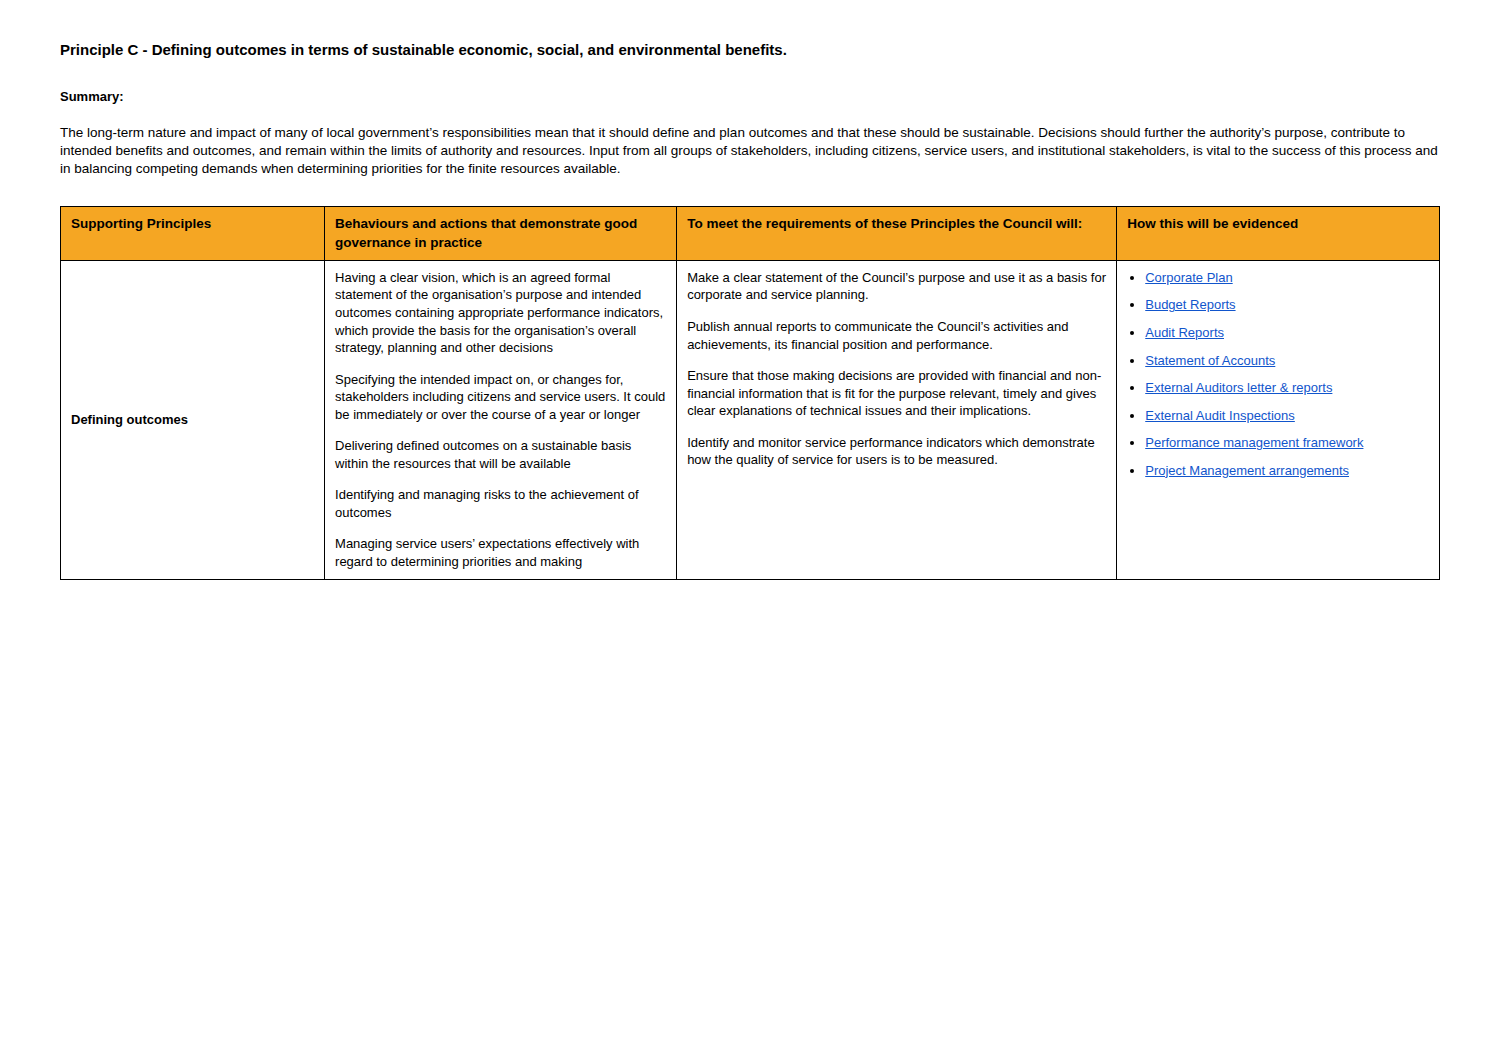Principle C - Defining outcomes in terms of sustainable economic, social, and environmental benefits.
Summary:
The long-term nature and impact of many of local government’s responsibilities mean that it should define and plan outcomes and that these should be sustainable. Decisions should further the authority’s purpose, contribute to intended benefits and outcomes, and remain within the limits of authority and resources. Input from all groups of stakeholders, including citizens, service users, and institutional stakeholders, is vital to the success of this process and in balancing competing demands when determining priorities for the finite resources available.
| Supporting Principles | Behaviours and actions that demonstrate good governance in practice | To meet the requirements of these Principles the Council will: | How this will be evidenced |
| --- | --- | --- | --- |
| Defining outcomes | Having a clear vision, which is an agreed formal statement of the organisation’s purpose and intended outcomes containing appropriate performance indicators, which provide the basis for the organisation’s overall strategy, planning and other decisions Specifying the intended impact on, or changes for, stakeholders including citizens and service users. It could be immediately or over the course of a year or longer Delivering defined outcomes on a sustainable basis within the resources that will be available Identifying and managing risks to the achievement of outcomes Managing service users’ expectations effectively with regard to determining priorities and making | Make a clear statement of the Council’s purpose and use it as a basis for corporate and service planning. Publish annual reports to communicate the Council’s activities and achievements, its financial position and performance. Ensure that those making decisions are provided with financial and non-financial information that is fit for the purpose relevant, timely and gives clear explanations of technical issues and their implications. Identify and monitor service performance indicators which demonstrate how the quality of service for users is to be measured. | Corporate Plan Budget Reports Audit Reports Statement of Accounts External Auditors letter & reports External Audit Inspections Performance management framework Project Management arrangements |